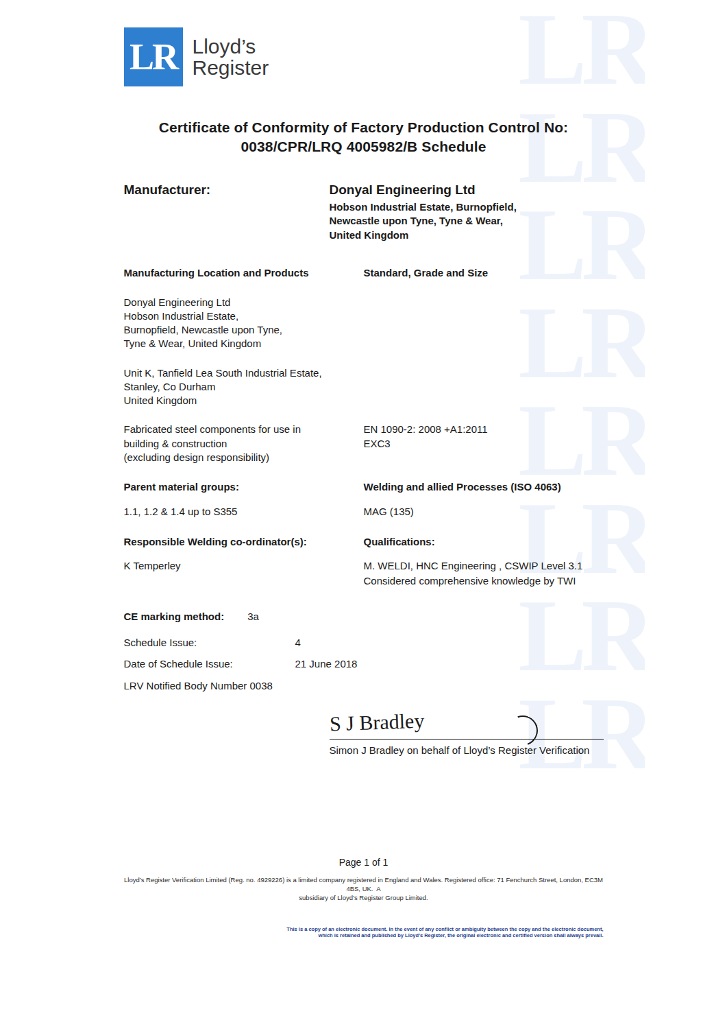LR LR LR LR LR LR LR LR
Lloyd’s
Register
Certificate of Conformity of Factory Production Control No:
0038/CPR/LRQ 4005982/B Schedule
Manufacturer:
Donyal Engineering Ltd
Hobson Industrial Estate, Burnopfield,
Newcastle upon Tyne, Tyne & Wear,
United Kingdom
| Manufacturing Location and Products | Standard, Grade and Size |
| Donyal Engineering Ltd Hobson Industrial Estate, Burnopfield, Newcastle upon Tyne, Tyne & Wear, United Kingdom | |
| Unit K, Tanfield Lea South Industrial Estate, Stanley, Co Durham United Kingdom | |
| Fabricated steel components for use in building & construction (excluding design responsibility) | EN 1090-2: 2008 +A1:2011 EXC3 |
| Parent material groups: | Welding and allied Processes (ISO 4063) |
| 1.1, 1.2 & 1.4 up to S355 | MAG (135) |
| Responsible Welding co-ordinator(s): | Qualifications: |
| K Temperley | M. WELDI, HNC Engineering , CSWIP Level 3.1 Considered comprehensive knowledge by TWI |
CE marking method:3a
Schedule Issue:
4
Date of Schedule Issue:
21 June 2018
LRV Notified Body Number 0038
S J Bradley
Simon J Bradley on behalf of Lloyd’s Register Verification
Page 1 of 1
Lloyd’s Register Verification Limited (Reg. no. 4929226) is a limited company registered in England and Wales. Registered office: 71 Fenchurch Street, London, EC3M 4BS, UK. A
subsidiary of Lloyd’s Register Group Limited.
This is a copy of an electronic document. In the event of any conflict or ambiguity between the copy and the electronic document,
which is retained and published by Lloyd’s Register, the original electronic and certified version shall always prevail.